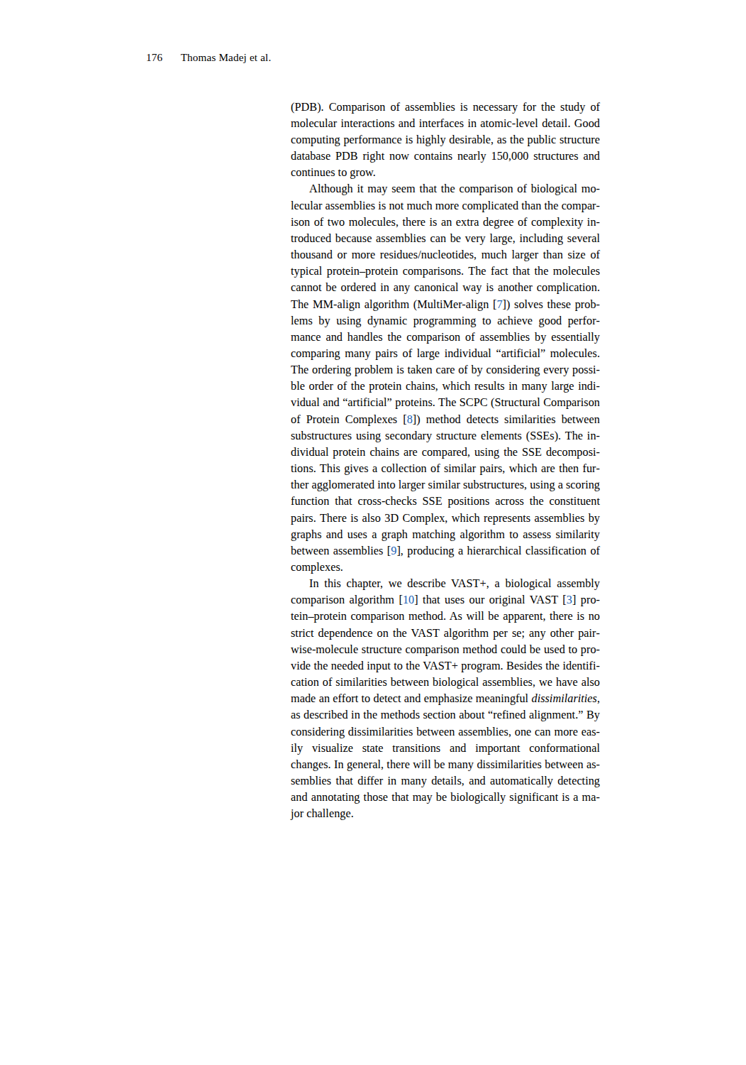176 Thomas Madej et al.
(PDB). Comparison of assemblies is necessary for the study of molecular interactions and interfaces in atomic-level detail. Good computing performance is highly desirable, as the public structure database PDB right now contains nearly 150,000 structures and continues to grow.
Although it may seem that the comparison of biological molecular assemblies is not much more complicated than the comparison of two molecules, there is an extra degree of complexity introduced because assemblies can be very large, including several thousand or more residues/nucleotides, much larger than size of typical protein–protein comparisons. The fact that the molecules cannot be ordered in any canonical way is another complication. The MM-align algorithm (MultiMer-align [7]) solves these problems by using dynamic programming to achieve good performance and handles the comparison of assemblies by essentially comparing many pairs of large individual “artificial” molecules. The ordering problem is taken care of by considering every possible order of the protein chains, which results in many large individual and “artificial” proteins. The SCPC (Structural Comparison of Protein Complexes [8]) method detects similarities between substructures using secondary structure elements (SSEs). The individual protein chains are compared, using the SSE decompositions. This gives a collection of similar pairs, which are then further agglomerated into larger similar substructures, using a scoring function that cross-checks SSE positions across the constituent pairs. There is also 3D Complex, which represents assemblies by graphs and uses a graph matching algorithm to assess similarity between assemblies [9], producing a hierarchical classification of complexes.
In this chapter, we describe VAST+, a biological assembly comparison algorithm [10] that uses our original VAST [3] protein–protein comparison method. As will be apparent, there is no strict dependence on the VAST algorithm per se; any other pairwise-molecule structure comparison method could be used to provide the needed input to the VAST+ program. Besides the identification of similarities between biological assemblies, we have also made an effort to detect and emphasize meaningful dissimilarities, as described in the methods section about “refined alignment.” By considering dissimilarities between assemblies, one can more easily visualize state transitions and important conformational changes. In general, there will be many dissimilarities between assemblies that differ in many details, and automatically detecting and annotating those that may be biologically significant is a major challenge.